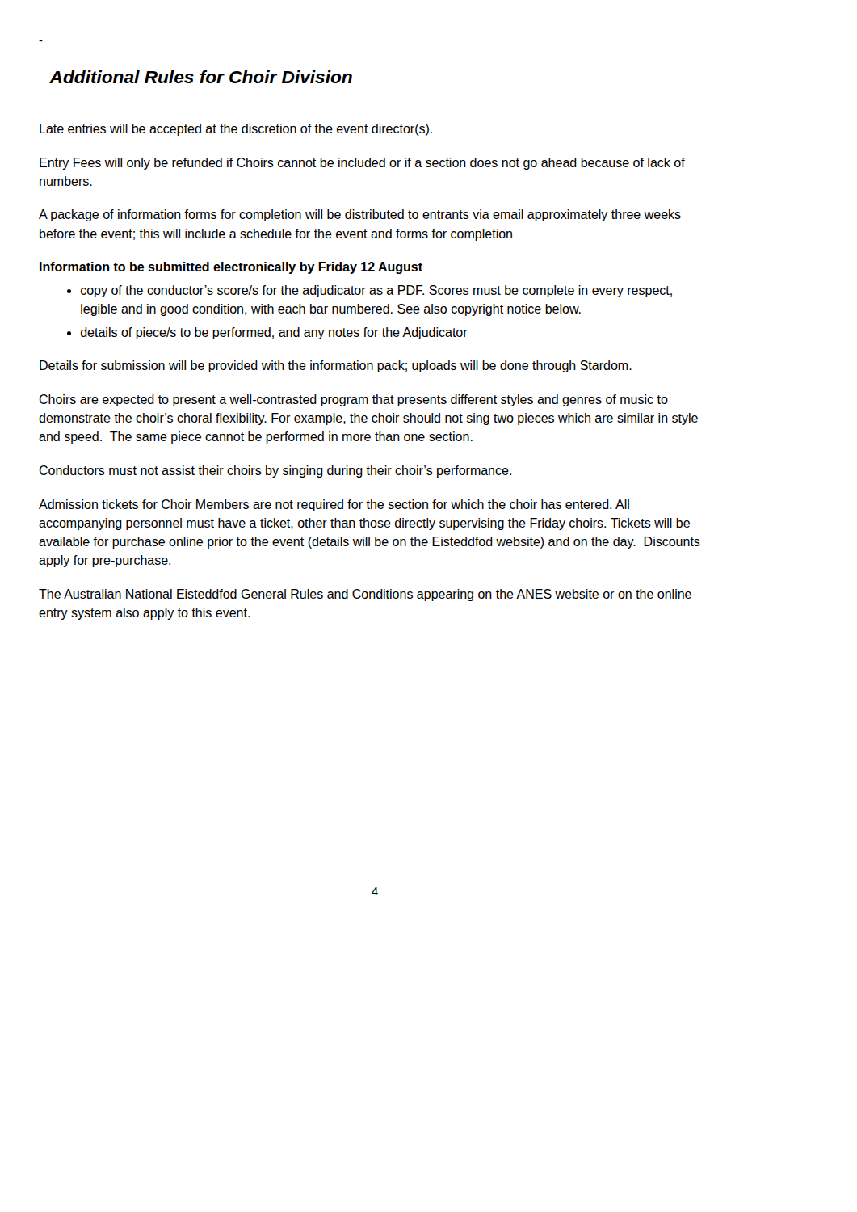-
Additional Rules for Choir Division
Late entries will be accepted at the discretion of the event director(s).
Entry Fees will only be refunded if Choirs cannot be included or if a section does not go ahead because of lack of numbers.
A package of information forms for completion will be distributed to entrants via email approximately three weeks before the event; this will include a schedule for the event and forms for completion
Information to be submitted electronically by Friday 12 August
copy of the conductor’s score/s for the adjudicator as a PDF. Scores must be complete in every respect, legible and in good condition, with each bar numbered. See also copyright notice below.
details of piece/s to be performed, and any notes for the Adjudicator
Details for submission will be provided with the information pack; uploads will be done through Stardom.
Choirs are expected to present a well-contrasted program that presents different styles and genres of music to demonstrate the choir’s choral flexibility. For example, the choir should not sing two pieces which are similar in style and speed. The same piece cannot be performed in more than one section.
Conductors must not assist their choirs by singing during their choir’s performance.
Admission tickets for Choir Members are not required for the section for which the choir has entered. All accompanying personnel must have a ticket, other than those directly supervising the Friday choirs. Tickets will be available for purchase online prior to the event (details will be on the Eisteddfod website) and on the day. Discounts apply for pre-purchase.
The Australian National Eisteddfod General Rules and Conditions appearing on the ANES website or on the online entry system also apply to this event.
4